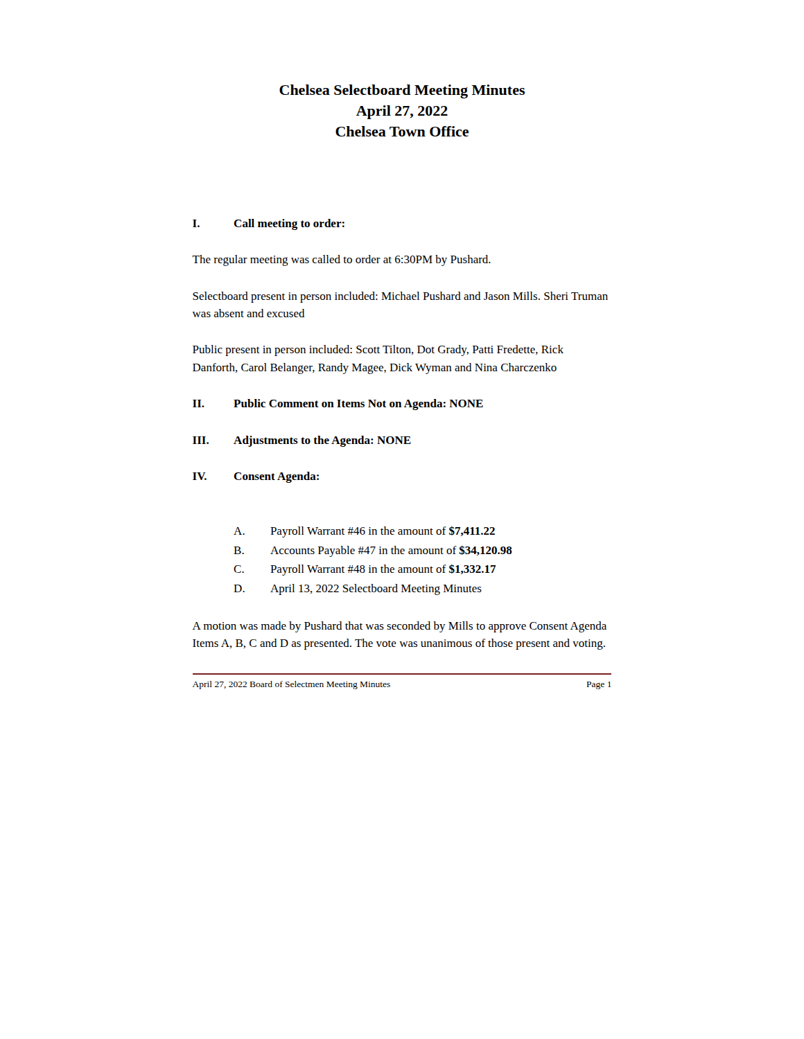Chelsea Selectboard Meeting Minutes
April 27, 2022
Chelsea Town Office
I. Call meeting to order:
The regular meeting was called to order at 6:30PM by Pushard.
Selectboard present in person included: Michael Pushard and Jason Mills. Sheri Truman was absent and excused
Public present in person included: Scott Tilton, Dot Grady, Patti Fredette, Rick Danforth, Carol Belanger, Randy Magee, Dick Wyman and Nina Charczenko
II. Public Comment on Items Not on Agenda: NONE
III. Adjustments to the Agenda: NONE
IV. Consent Agenda:
A. Payroll Warrant #46 in the amount of $7,411.22
B. Accounts Payable #47 in the amount of $34,120.98
C. Payroll Warrant #48 in the amount of $1,332.17
D. April 13, 2022 Selectboard Meeting Minutes
A motion was made by Pushard that was seconded by Mills to approve Consent Agenda Items A, B, C and D as presented. The vote was unanimous of those present and voting.
April 27, 2022 Board of Selectmen Meeting Minutes Page 1